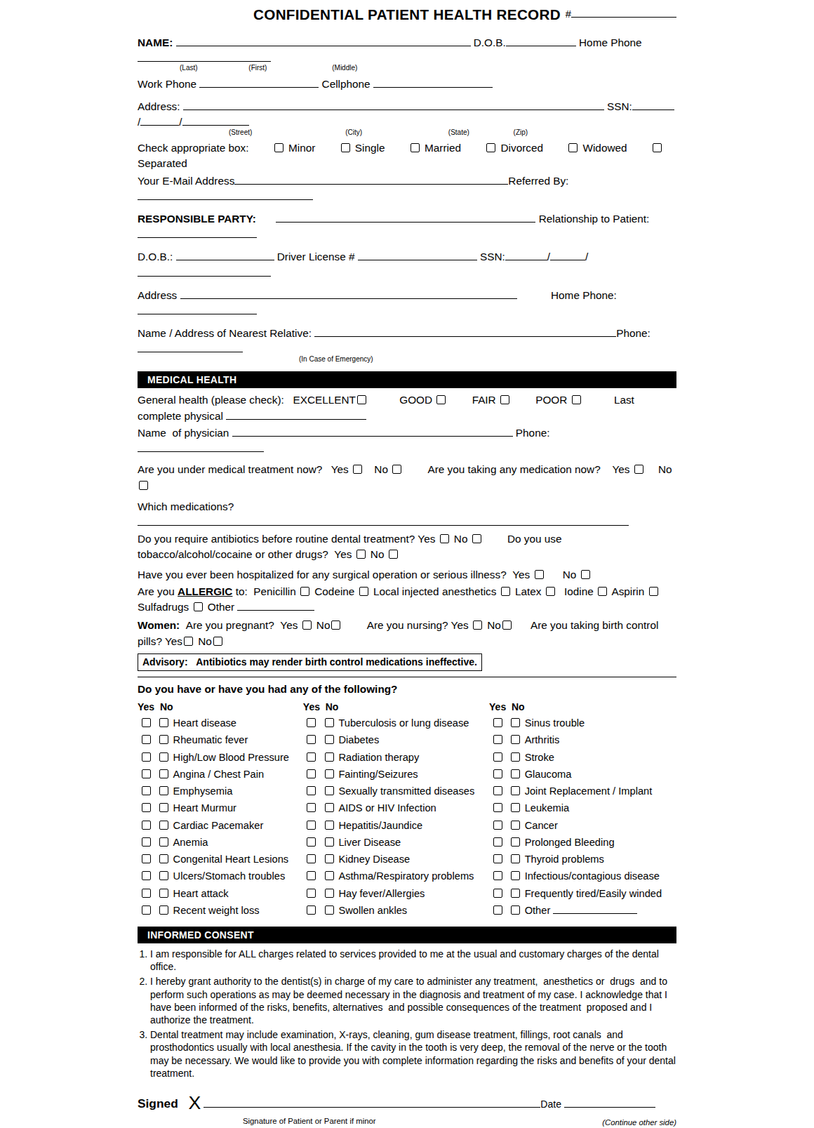CONFIDENTIAL PATIENT HEALTH RECORD #
NAME: D.O.B. Home Phone
(Last) (First) (Middle)
Work Phone Cellphone
Address: SSN: / /
(Street) (City) (State) (Zip)
Check appropriate box: Minor Single Married Divorced Widowed Separated
Your E-Mail Address Referred By:
RESPONSIBLE PARTY: Relationship to Patient:
D.O.B.: Driver License # SSN: / /
Address Home Phone:
Name / Address of Nearest Relative: Phone:
(In Case of Emergency)
MEDICAL HEALTH
General health (please check): EXCELLENT GOOD FAIR POOR Last complete physical
Name of physician Phone:
Are you under medical treatment now? Yes No Are you taking any medication now? Yes No
Which medications?
Do you require antibiotics before routine dental treatment? Yes No Do you use tobacco/alcohol/cocaine or other drugs? Yes No
Have you ever been hospitalized for any surgical operation or serious illness? Yes No
Are you ALLERGIC to: Penicillin Codeine Local injected anesthetics Latex Iodine Aspirin Sulfadrugs Other
Women: Are you pregnant? Yes No Are you nursing? Yes No Are you taking birth control pills? Yes No
Advisory: Antibiotics may render birth control medications ineffective.
Do you have or have you had any of the following?
| Yes No | | Yes No | | Yes No | |
| | | Heart disease | | | Tuberculosis or lung disease | | | Sinus trouble |
| | | Rheumatic fever | | | Diabetes | | | Arthritis |
| | | High/Low Blood Pressure | | | Radiation therapy | | | Stroke |
| | | Angina / Chest Pain | | | Fainting/Seizures | | | Glaucoma |
| | | Emphysemia | | | Sexually transmitted diseases | | | Joint Replacement / Implant |
| | | Heart Murmur | | | AIDS or HIV Infection | | | Leukemia |
| | | Cardiac Pacemaker | | | Hepatitis/Jaundice | | | Cancer |
| | | Anemia | | | Liver Disease | | | Prolonged Bleeding |
| | | Congenital Heart Lesions | | | Kidney Disease | | | Thyroid problems |
| | | Ulcers/Stomach troubles | | | Asthma/Respiratory problems | | | Infectious/contagious disease |
| | | Heart attack | | | Hay fever/Allergies | | | Frequently tired/Easily winded |
| | | Recent weight loss | | | Swollen ankles | | | Other |
INFORMED CONSENT
I am responsible for ALL charges related to services provided to me at the usual and customary charges of the dental office.
I hereby grant authority to the dentist(s) in charge of my care to administer any treatment, anesthetics or drugs and to perform such operations as may be deemed necessary in the diagnosis and treatment of my case. I acknowledge that I have been informed of the risks, benefits, alternatives and possible consequences of the treatment proposed and I authorize the treatment.
Dental treatment may include examination, X-rays, cleaning, gum disease treatment, fillings, root canals and prosthodontics usually with local anesthesia. If the cavity in the tooth is very deep, the removal of the nerve or the tooth may be necessary. We would like to provide you with complete information regarding the risks and benefits of your dental treatment.
Signed X Date
Signature of Patient or Parent if minor
(Continue other side)